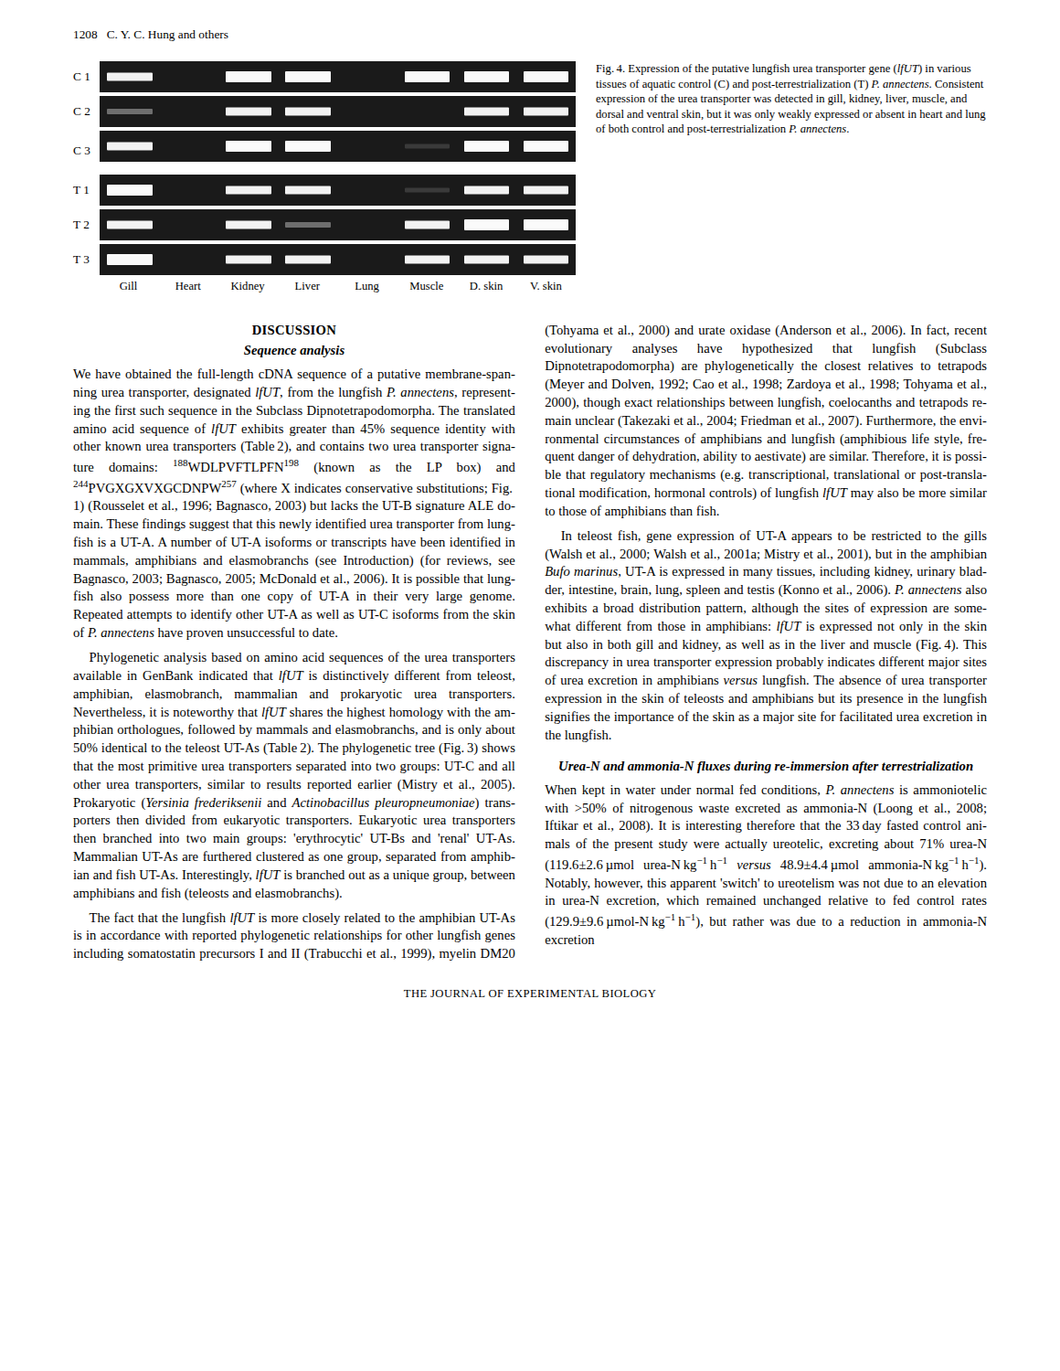1208 C. Y. C. Hung and others
C 1
C 2
C 3
T 1
T 2
T 3
Gill Heart Kidney Liver Lung Muscle D. skin V. skin
Fig. 4. Expression of the putative lungfish urea transporter gene (lfUT) in various tissues of aquatic control (C) and post-terrestrialization (T) P. annectens. Consistent expression of the urea transporter was detected in gill, kidney, liver, muscle, and dorsal and ventral skin, but it was only weakly expressed or absent in heart and lung of both control and post-terrestrialization P. annectens.
DISCUSSION
Sequence analysis
We have obtained the full-length cDNA sequence of a putative membrane-spanning urea transporter, designated lfUT, from the lungfish P. annectens, representing the first such sequence in the Subclass Dipnotetrapodomorpha. The translated amino acid sequence of lfUT exhibits greater than 45% sequence identity with other known urea transporters (Table 2), and contains two urea transporter signature domains: 188WDLPVFTLPFN198 (known as the LP box) and 244PVGXGXVXGCDNPW257 (where X indicates conservative substitutions; Fig. 1) (Rousselet et al., 1996; Bagnasco, 2003) but lacks the UT-B signature ALE domain. These findings suggest that this newly identified urea transporter from lungfish is a UT-A. A number of UT-A isoforms or transcripts have been identified in mammals, amphibians and elasmobranchs (see Introduction) (for reviews, see Bagnasco, 2003; Bagnasco, 2005; McDonald et al., 2006). It is possible that lungfish also possess more than one copy of UT-A in their very large genome. Repeated attempts to identify other UT-A as well as UT-C isoforms from the skin of P. annectens have proven unsuccessful to date.
Phylogenetic analysis based on amino acid sequences of the urea transporters available in GenBank indicated that lfUT is distinctively different from teleost, amphibian, elasmobranch, mammalian and prokaryotic urea transporters. Nevertheless, it is noteworthy that lfUT shares the highest homology with the amphibian orthologues, followed by mammals and elasmobranchs, and is only about 50% identical to the teleost UT-As (Table 2). The phylogenetic tree (Fig. 3) shows that the most primitive urea transporters separated into two groups: UT-C and all other urea transporters, similar to results reported earlier (Mistry et al., 2005). Prokaryotic (Yersinia frederiksenii and Actinobacillus pleuropneumoniae) transporters then divided from eukaryotic transporters. Eukaryotic urea transporters then branched into two main groups: 'erythrocytic' UT-Bs and 'renal' UT-As. Mammalian UT-As are furthered clustered as one group, separated from amphibian and fish UT-As. Interestingly, lfUT is branched out as a unique group, between amphibians and fish (teleosts and elasmobranchs).
The fact that the lungfish lfUT is more closely related to the amphibian UT-As is in accordance with reported phylogenetic relationships for other lungfish genes including somatostatin precursors I and II (Trabucchi et al., 1999), myelin DM20 (Tohyama et al., 2000) and urate oxidase (Anderson et al., 2006). In fact, recent evolutionary analyses have hypothesized that lungfish (Subclass Dipnotetrapodomorpha) are phylogenetically the closest relatives to tetrapods (Meyer and Dolven, 1992; Cao et al., 1998; Zardoya et al., 1998; Tohyama et al., 2000), though exact relationships between lungfish, coelocanths and tetrapods remain unclear (Takezaki et al., 2004; Friedman et al., 2007). Furthermore, the environmental circumstances of amphibians and lungfish (amphibious life style, frequent danger of dehydration, ability to aestivate) are similar. Therefore, it is possible that regulatory mechanisms (e.g. transcriptional, translational or post-translational modification, hormonal controls) of lungfish lfUT may also be more similar to those of amphibians than fish.
In teleost fish, gene expression of UT-A appears to be restricted to the gills (Walsh et al., 2000; Walsh et al., 2001a; Mistry et al., 2001), but in the amphibian Bufo marinus, UT-A is expressed in many tissues, including kidney, urinary bladder, intestine, brain, lung, spleen and testis (Konno et al., 2006). P. annectens also exhibits a broad distribution pattern, although the sites of expression are somewhat different from those in amphibians: lfUT is expressed not only in the skin but also in both gill and kidney, as well as in the liver and muscle (Fig. 4). This discrepancy in urea transporter expression probably indicates different major sites of urea excretion in amphibians versus lungfish. The absence of urea transporter expression in the skin of teleosts and amphibians but its presence in the lungfish signifies the importance of the skin as a major site for facilitated urea excretion in the lungfish.
Urea-N and ammonia-N fluxes during re-immersion after terrestrialization
When kept in water under normal fed conditions, P. annectens is ammoniotelic with >50% of nitrogenous waste excreted as ammonia-N (Loong et al., 2008; Iftikar et al., 2008). It is interesting therefore that the 33 day fasted control animals of the present study were actually ureotelic, excreting about 71% urea-N (119.6±2.6 µmol urea-N kg−1 h−1 versus 48.9±4.4 µmol ammonia-N kg−1 h−1). Notably, however, this apparent 'switch' to ureotelism was not due to an elevation in urea-N excretion, which remained unchanged relative to fed control rates (129.9±9.6 µmol-N kg−1 h−1), but rather was due to a reduction in ammonia-N excretion
THE JOURNAL OF EXPERIMENTAL BIOLOGY